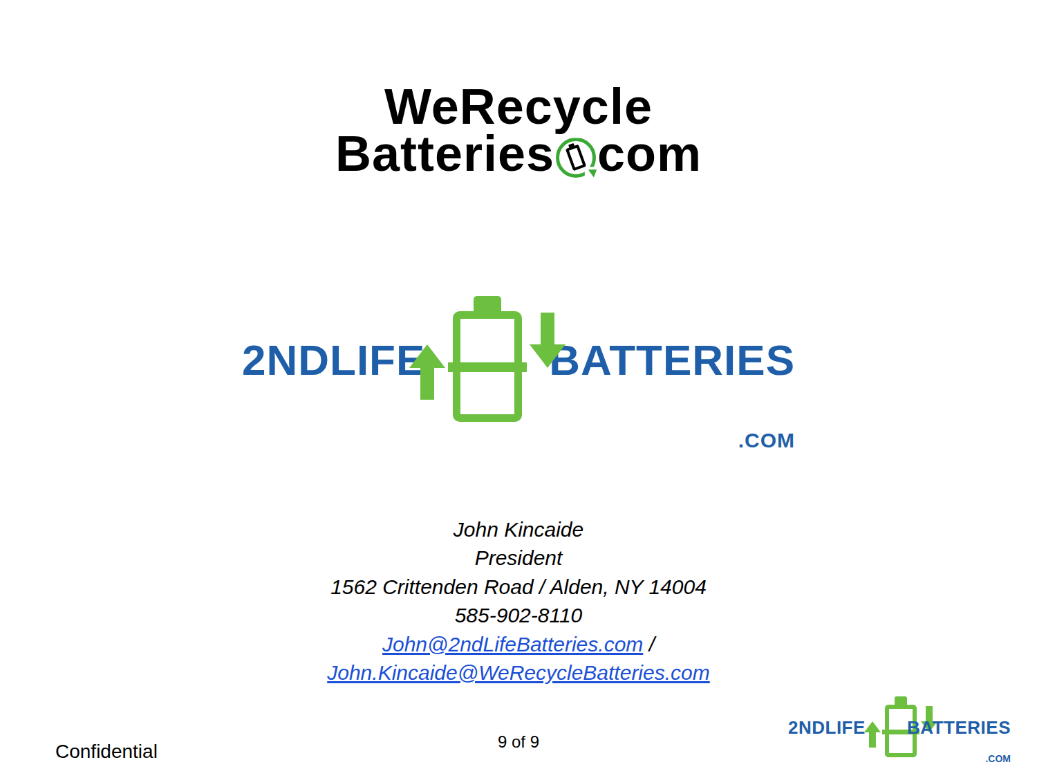WeRecycle
Batteries com
2NDLIFE BATTERIES .COM
John Kincaide
President
1562 Crittenden Road / Alden, NY 14004
585-902-8110
John@2ndLifeBatteries.com /
John.Kincaide@WeRecycleBatteries.com
Confidential
9 of 9
2NDLIFE BATTERIES .COM